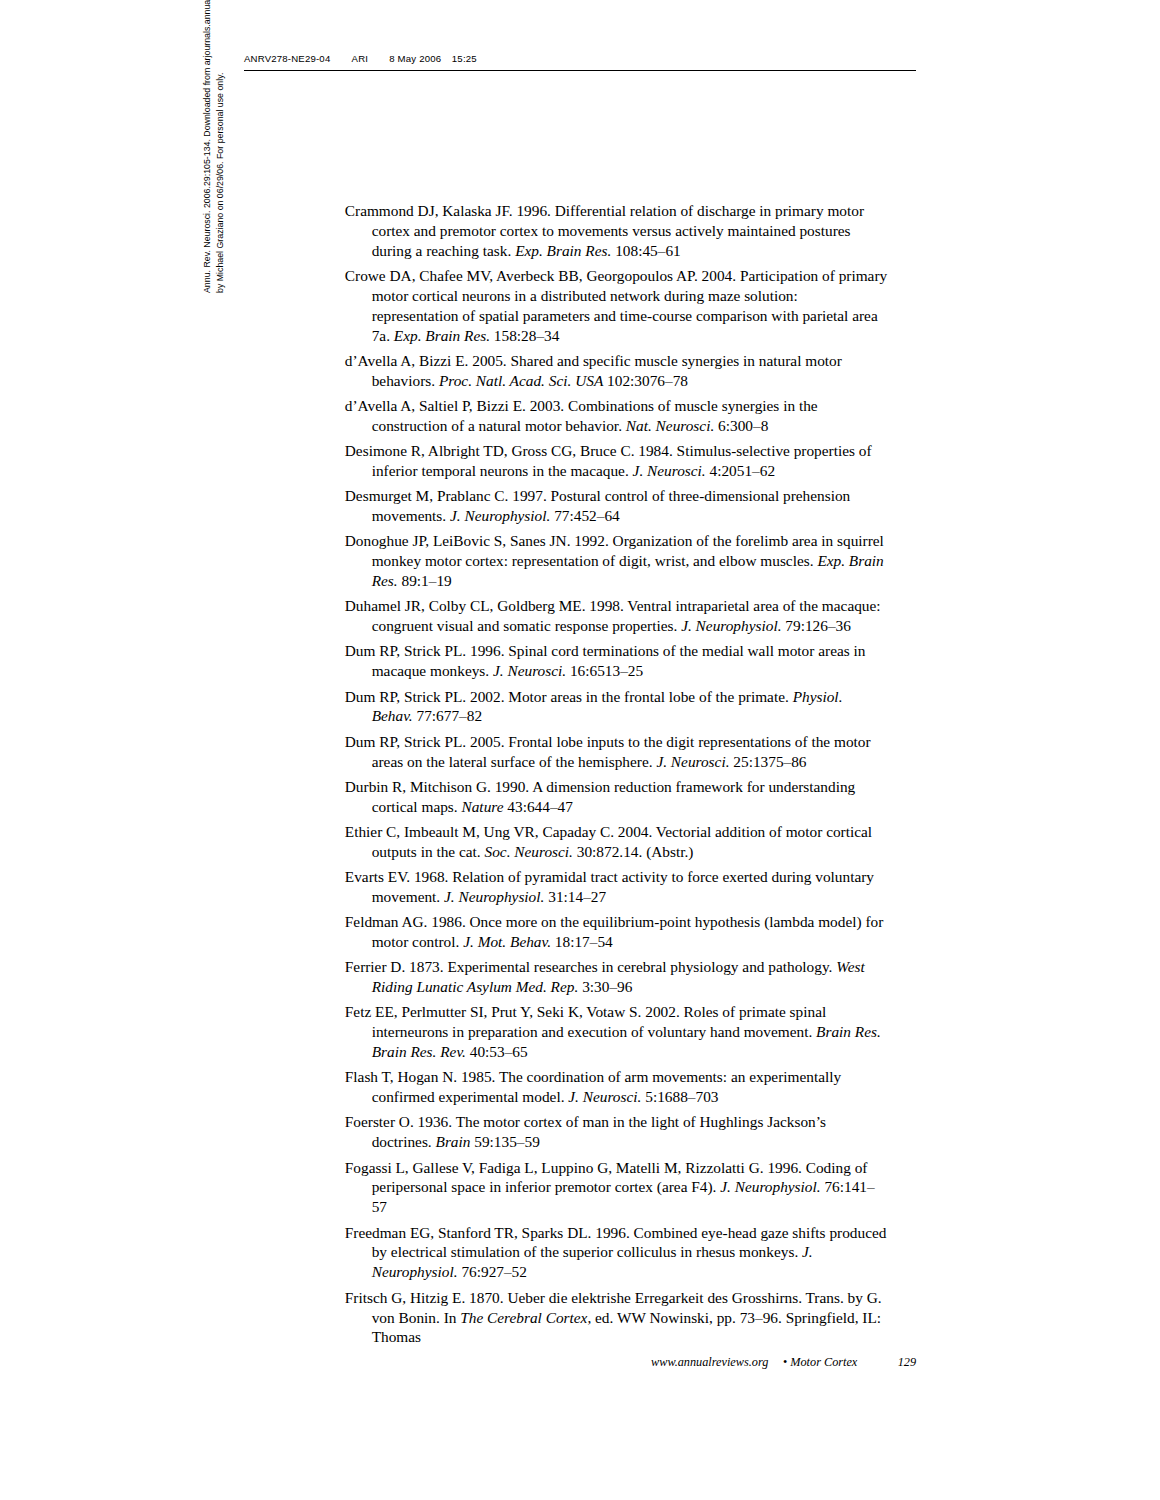ANRV278-NE29-04 ARI 8 May 2006 15:25
Annu. Rev. Neurosci. 2006.29:105-134. Downloaded from arjournals.annualreviews.org
by Michael Graziano on 06/29/06. For personal use only.
Crammond DJ, Kalaska JF. 1996. Differential relation of discharge in primary motor cortex and premotor cortex to movements versus actively maintained postures during a reaching task. Exp. Brain Res. 108:45–61
Crowe DA, Chafee MV, Averbeck BB, Georgopoulos AP. 2004. Participation of primary motor cortical neurons in a distributed network during maze solution: representation of spatial parameters and time-course comparison with parietal area 7a. Exp. Brain Res. 158:28–34
d’Avella A, Bizzi E. 2005. Shared and specific muscle synergies in natural motor behaviors. Proc. Natl. Acad. Sci. USA 102:3076–78
d’Avella A, Saltiel P, Bizzi E. 2003. Combinations of muscle synergies in the construction of a natural motor behavior. Nat. Neurosci. 6:300–8
Desimone R, Albright TD, Gross CG, Bruce C. 1984. Stimulus-selective properties of inferior temporal neurons in the macaque. J. Neurosci. 4:2051–62
Desmurget M, Prablanc C. 1997. Postural control of three-dimensional prehension movements. J. Neurophysiol. 77:452–64
Donoghue JP, LeiBovic S, Sanes JN. 1992. Organization of the forelimb area in squirrel monkey motor cortex: representation of digit, wrist, and elbow muscles. Exp. Brain Res. 89:1–19
Duhamel JR, Colby CL, Goldberg ME. 1998. Ventral intraparietal area of the macaque: congruent visual and somatic response properties. J. Neurophysiol. 79:126–36
Dum RP, Strick PL. 1996. Spinal cord terminations of the medial wall motor areas in macaque monkeys. J. Neurosci. 16:6513–25
Dum RP, Strick PL. 2002. Motor areas in the frontal lobe of the primate. Physiol. Behav. 77:677–82
Dum RP, Strick PL. 2005. Frontal lobe inputs to the digit representations of the motor areas on the lateral surface of the hemisphere. J. Neurosci. 25:1375–86
Durbin R, Mitchison G. 1990. A dimension reduction framework for understanding cortical maps. Nature 43:644–47
Ethier C, Imbeault M, Ung VR, Capaday C. 2004. Vectorial addition of motor cortical outputs in the cat. Soc. Neurosci. 30:872.14. (Abstr.)
Evarts EV. 1968. Relation of pyramidal tract activity to force exerted during voluntary movement. J. Neurophysiol. 31:14–27
Feldman AG. 1986. Once more on the equilibrium-point hypothesis (lambda model) for motor control. J. Mot. Behav. 18:17–54
Ferrier D. 1873. Experimental researches in cerebral physiology and pathology. West Riding Lunatic Asylum Med. Rep. 3:30–96
Fetz EE, Perlmutter SI, Prut Y, Seki K, Votaw S. 2002. Roles of primate spinal interneurons in preparation and execution of voluntary hand movement. Brain Res. Brain Res. Rev. 40:53–65
Flash T, Hogan N. 1985. The coordination of arm movements: an experimentally confirmed experimental model. J. Neurosci. 5:1688–703
Foerster O. 1936. The motor cortex of man in the light of Hughlings Jackson’s doctrines. Brain 59:135–59
Fogassi L, Gallese V, Fadiga L, Luppino G, Matelli M, Rizzolatti G. 1996. Coding of peripersonal space in inferior premotor cortex (area F4). J. Neurophysiol. 76:141–57
Freedman EG, Stanford TR, Sparks DL. 1996. Combined eye-head gaze shifts produced by electrical stimulation of the superior colliculus in rhesus monkeys. J. Neurophysiol. 76:927–52
Fritsch G, Hitzig E. 1870. Ueber die elektrishe Erregarkeit des Grosshirns. Trans. by G. von Bonin. In The Cerebral Cortex, ed. WW Nowinski, pp. 73–96. Springfield, IL: Thomas
www.annualreviews.org • Motor Cortex 129